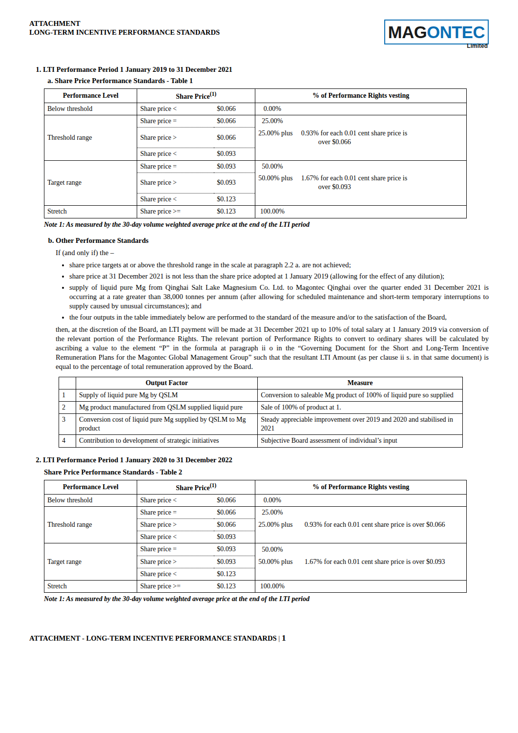ATTACHMENT
LONG-TERM INCENTIVE PERFORMANCE STANDARDS
MAG ONTEC
Limited
LTI Performance Period 1 January 2019 to 31 December 2021
Share Price Performance Standards - Table 1
| Performance Level | Share Price (1) | % of Performance Rights vesting |
| --- | --- | --- |
| Below threshold | Share price < | $0.066 | 0.00% |
| Threshold range | Share price = | $0.066 | 25.00% |
| Share price > | $0.066 | 25.00% plus 0.93% for each 0.01 cent share price is over $0.066 |
| Share price < | $0.093 | |
| Target range | Share price = | $0.093 | 50.00% |
| Share price > | $0.093 | 50.00% plus 1.67% for each 0.01 cent share price is over $0.093 |
| Share price < | $0.123 | |
| Stretch | Share price >= | $0.123 | 100.00% |
Note 1: As measured by the 30-day volume weighted average price at the end of the LTI period
Other Performance Standards
If (and only if) the –
share price targets at or above the threshold range in the scale at paragraph 2.2 a. are not achieved;
share price at 31 December 2021 is not less than the share price adopted at 1 January 2019 (allowing for the effect of any dilution);
supply of liquid pure Mg from Qinghai Salt Lake Magnesium Co. Ltd. to Magontec Qinghai over the quarter ended 31 December 2021 is occurring at a rate greater than 38,000 tonnes per annum (after allowing for scheduled maintenance and short-term temporary interruptions to supply caused by unusual circumstances); and
the four outputs in the table immediately below are performed to the standard of the measure and/or to the satisfaction of the Board,
then, at the discretion of the Board, an LTI payment will be made at 31 December 2021 up to 10% of total salary at 1 January 2019 via conversion of the relevant portion of the Performance Rights. The relevant portion of Performance Rights to convert to ordinary shares will be calculated by ascribing a value to the element “P” in the formula at paragraph ii o in the “Governing Document for the Short and Long-Term Incentive Remuneration Plans for the Magontec Global Management Group” such that the resultant LTI Amount (as per clause ii s. in that same document) is equal to the percentage of total remuneration approved by the Board.
| | Output Factor | Measure |
| --- | --- | --- |
| 1 | Supply of liquid pure Mg by QSLM | Conversion to saleable Mg product of 100% of liquid pure so supplied |
| 2 | Mg product manufactured from QSLM supplied liquid pure | Sale of 100% of product at 1. |
| 3 | Conversion cost of liquid pure Mg supplied by QSLM to Mg product | Steady appreciable improvement over 2019 and 2020 and stabilised in 2021 |
| 4 | Contribution to development of strategic initiatives | Subjective Board assessment of individual’s input |
LTI Performance Period 1 January 2020 to 31 December 2022
Share Price Performance Standards - Table 2
| Performance Level | Share Price (1) | % of Performance Rights vesting |
| --- | --- | --- |
| Below threshold | Share price < | $0.066 | 0.00% |
| Threshold range | Share price = | $0.066 | 25.00% |
| Share price > | $0.066 | 25.00% plus 0.93% for each 0.01 cent share price is over $0.066 |
| Share price < | $0.093 | |
| Target range | Share price = | $0.093 | 50.00% |
| Share price > | $0.093 | 50.00% plus 1.67% for each 0.01 cent share price is over $0.093 |
| Share price < | $0.123 | |
| Stretch | Share price >= | $0.123 | 100.00% |
Note 1: As measured by the 30-day volume weighted average price at the end of the LTI period
ATTACHMENT - LONG-TERM INCENTIVE PERFORMANCE STANDARDS | 1